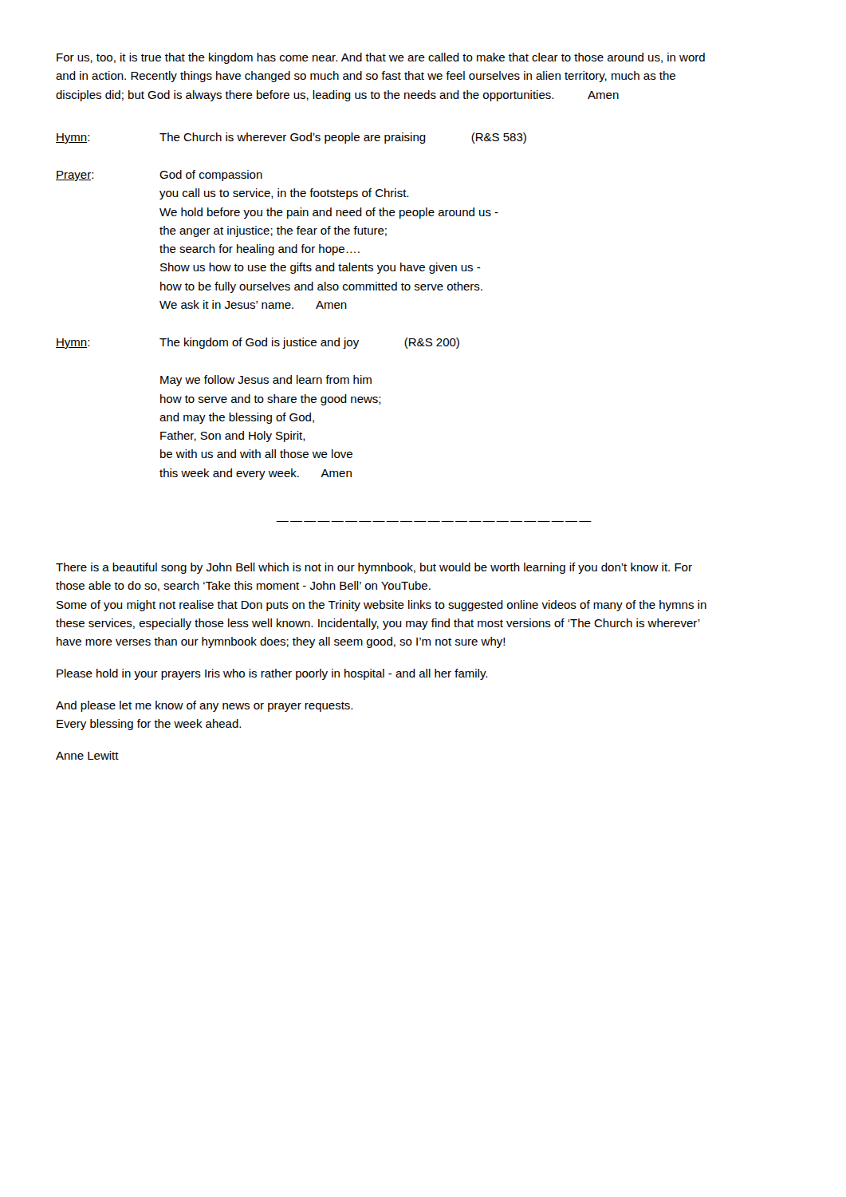For us, too, it is true that the kingdom has come near. And that we are called to make that clear to those around us, in word and in action. Recently things have changed so much and so fast that we feel ourselves in alien territory, much as the disciples did; but God is always there before us, leading us to the needs and the opportunities. Amen
| Hymn : | The Church is wherever God’s people are praising (R&S 583) |
| Prayer : | God of compassion you call us to service, in the footsteps of Christ. We hold before you the pain and need of the people around us - the anger at injustice; the fear of the future; the search for healing and for hope…. Show us how to use the gifts and talents you have given us - how to be fully ourselves and also committed to serve others. We ask it in Jesus’ name. Amen |
| Hymn : | The kingdom of God is justice and joy (R&S 200) May we follow Jesus and learn from him how to serve and to share the good news; and may the blessing of God, Father, Son and Holy Spirit, be with us and with all those we love this week and every week. Amen |
———————————————————————
There is a beautiful song by John Bell which is not in our hymnbook, but would be worth learning if you don’t know it. For those able to do so, search ‘Take this moment - John Bell’ on YouTube.
Some of you might not realise that Don puts on the Trinity website links to suggested online videos of many of the hymns in these services, especially those less well known. Incidentally, you may find that most versions of ‘The Church is wherever’ have more verses than our hymnbook does; they all seem good, so I’m not sure why!
Please hold in your prayers Iris who is rather poorly in hospital - and all her family.
And please let me know of any news or prayer requests.
Every blessing for the week ahead.
Anne Lewitt